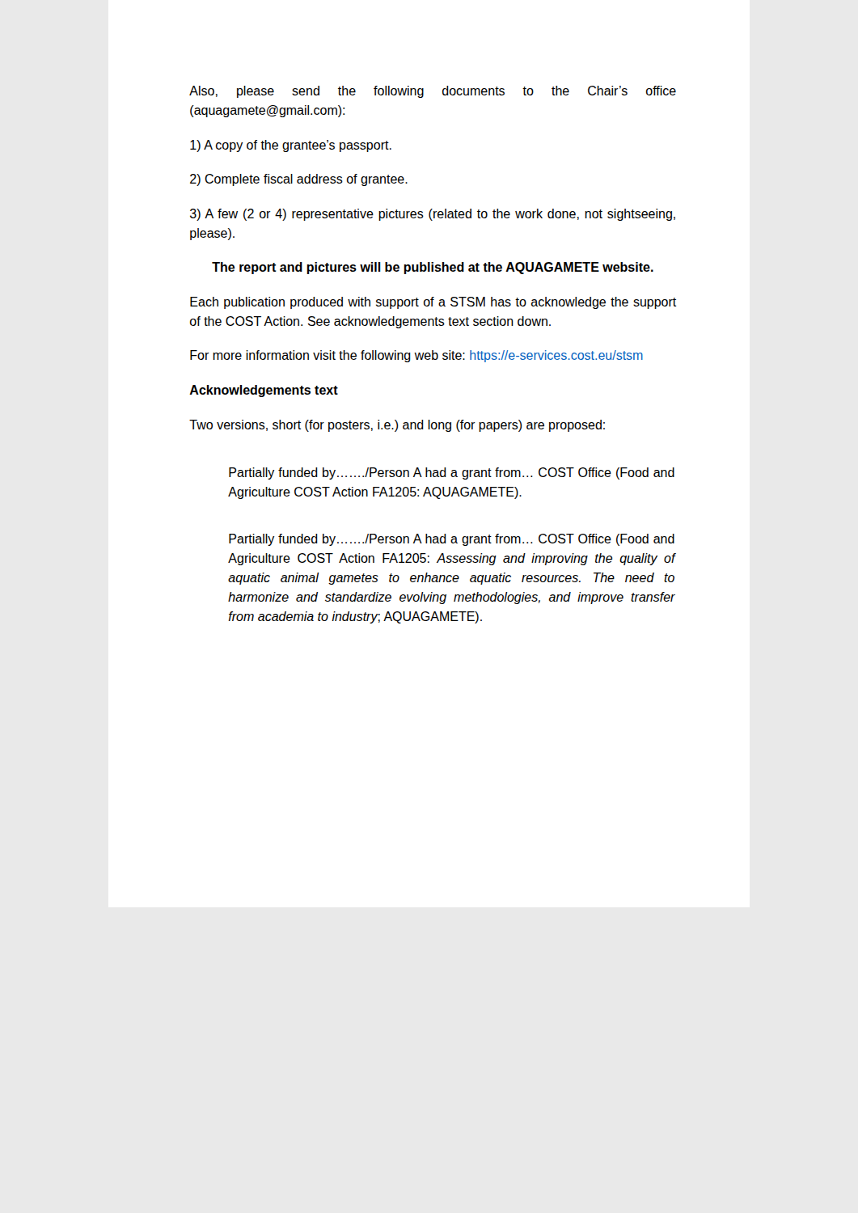Also, please send the following documents to the Chair’s office (aquagamete@gmail.com):
1) A copy of the grantee’s passport.
2) Complete fiscal address of grantee.
3) A few (2 or 4) representative pictures (related to the work done, not sightseeing, please).
The report and pictures will be published at the AQUAGAMETE website.
Each publication produced with support of a STSM has to acknowledge the support of the COST Action. See acknowledgements text section down.
For more information visit the following web site: https://e-services.cost.eu/stsm
Acknowledgements text
Two versions, short (for posters, i.e.) and long (for papers) are proposed:
Partially funded by……./Person A had a grant from… COST Office (Food and Agriculture COST Action FA1205: AQUAGAMETE).
Partially funded by……./Person A had a grant from… COST Office (Food and Agriculture COST Action FA1205: Assessing and improving the quality of aquatic animal gametes to enhance aquatic resources. The need to harmonize and standardize evolving methodologies, and improve transfer from academia to industry; AQUAGAMETE).